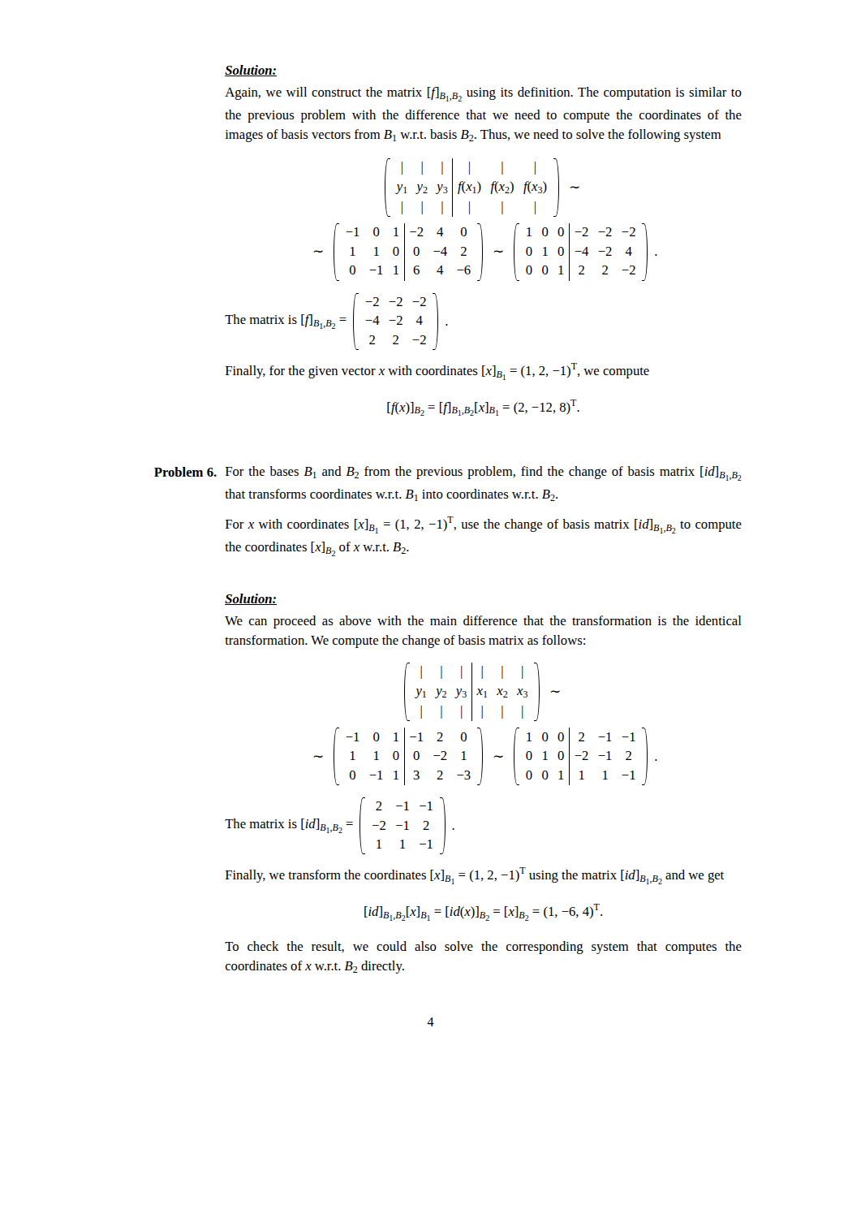Solution:
Again, we will construct the matrix [f]B1,B2 using its definition. The computation is similar to the previous problem with the difference that we need to compute the coordinates of the images of basis vectors from B 1 w.r.t. basis B 2. Thus, we need to solve the following system
| / | / | / | / | / | / |
| y 1 | y 2 | y 3 | f ( x 1 ) | f ( x 2 ) | f ( x 3 ) |
| / | / | / | / | / | / |
∼
∼
| −1 | 0 | 1 | −2 | 4 | 0 |
| 1 | 1 | 0 | 0 | −4 | 2 |
| 0 | −1 | 1 | 6 | 4 | −6 |
∼
| 1 | 0 | 0 | −2 | −2 | −2 |
| 0 | 1 | 0 | −4 | −2 | 4 |
| 0 | 0 | 1 | 2 | 2 | −2 |
.
The matrix is [f]B1,B2 =
| −2 | −2 | −2 |
| −4 | −2 | 4 |
| 2 | 2 | −2 |
.
Finally, for the given vector x with coordinates [x]B1 = (1, 2, −1)T, we compute
[f(x)]B2 = [f]B1,B2[x]B1 = (2, −12, 8)T.
Problem 6.
For the bases B 1 and B 2 from the previous problem, find the change of basis matrix [id]B1,B2 that transforms coordinates w.r.t. B 1 into coordinates w.r.t. B 2.
For x with coordinates [x]B1 = (1, 2, −1)T, use the change of basis matrix [id]B1,B2 to compute the coordinates [x]B2 of x w.r.t. B 2.
Solution:
We can proceed as above with the main difference that the transformation is the identical transformation. We compute the change of basis matrix as follows:
| / | / | / | / | / | / |
| y 1 | y 2 | y 3 | x 1 | x 2 | x 3 |
| / | / | / | / | / | / |
∼
∼
| −1 | 0 | 1 | −1 | 2 | 0 |
| 1 | 1 | 0 | 0 | −2 | 1 |
| 0 | −1 | 1 | 3 | 2 | −3 |
∼
| 1 | 0 | 0 | 2 | −1 | −1 |
| 0 | 1 | 0 | −2 | −1 | 2 |
| 0 | 0 | 1 | 1 | 1 | −1 |
.
The matrix is [id]B1,B2 =
| 2 | −1 | −1 |
| −2 | −1 | 2 |
| 1 | 1 | −1 |
.
Finally, we transform the coordinates [x]B1 = (1, 2, −1)T using the matrix [id]B1,B2 and we get
[id]B1,B2[x]B1 = [id(x)]B2 = [x]B2 = (1, −6, 4)T.
To check the result, we could also solve the corresponding system that computes the coordinates of x w.r.t. B 2 directly.
4